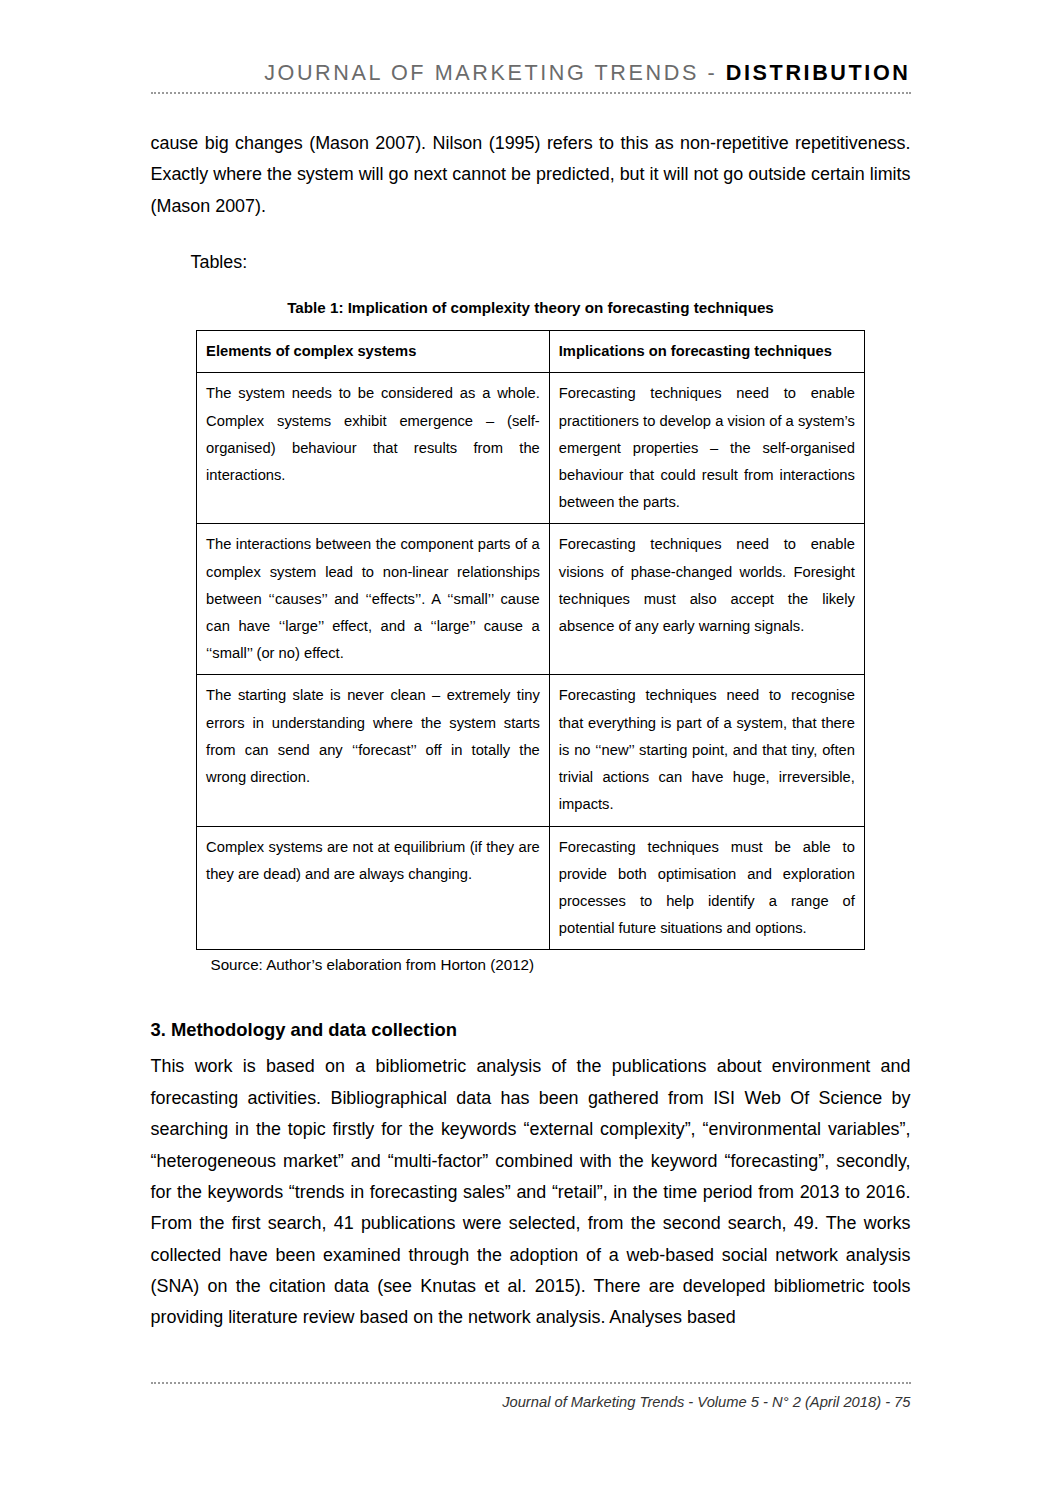JOURNAL OF MARKETING TRENDS - DISTRIBUTION
cause big changes (Mason 2007). Nilson (1995) refers to this as non-repetitive repetitiveness. Exactly where the system will go next cannot be predicted, but it will not go outside certain limits (Mason 2007).
Tables:
Table 1: Implication of complexity theory on forecasting techniques
| Elements of complex systems | Implications on forecasting techniques |
| --- | --- |
| The system needs to be considered as a whole. Complex systems exhibit emergence – (self-organised) behaviour that results from the interactions. | Forecasting techniques need to enable practitioners to develop a vision of a system’s emergent properties – the self-organised behaviour that could result from interactions between the parts. |
| The interactions between the component parts of a complex system lead to non-linear relationships between ‘‘causes’’ and ‘‘effects’’. A ‘‘small’’ cause can have ‘‘large’’ effect, and a ‘‘large’’ cause a ‘‘small’’ (or no) effect. | Forecasting techniques need to enable visions of phase-changed worlds. Foresight techniques must also accept the likely absence of any early warning signals. |
| The starting slate is never clean – extremely tiny errors in understanding where the system starts from can send any ‘‘forecast’’ off in totally the wrong direction. | Forecasting techniques need to recognise that everything is part of a system, that there is no ‘‘new’’ starting point, and that tiny, often trivial actions can have huge, irreversible, impacts. |
| Complex systems are not at equilibrium (if they are they are dead) and are always changing. | Forecasting techniques must be able to provide both optimisation and exploration processes to help identify a range of potential future situations and options. |
Source: Author’s elaboration from Horton (2012)
3. Methodology and data collection
This work is based on a bibliometric analysis of the publications about environment and forecasting activities. Bibliographical data has been gathered from ISI Web Of Science by searching in the topic firstly for the keywords “external complexity”, “environmental variables”, “heterogeneous market” and “multi-factor” combined with the keyword “forecasting”, secondly, for the keywords “trends in forecasting sales” and “retail”, in the time period from 2013 to 2016. From the first search, 41 publications were selected, from the second search, 49. The works collected have been examined through the adoption of a web-based social network analysis (SNA) on the citation data (see Knutas et al. 2015). There are developed bibliometric tools providing literature review based on the network analysis. Analyses based
Journal of Marketing Trends - Volume 5 - N° 2 (April 2018) - 75